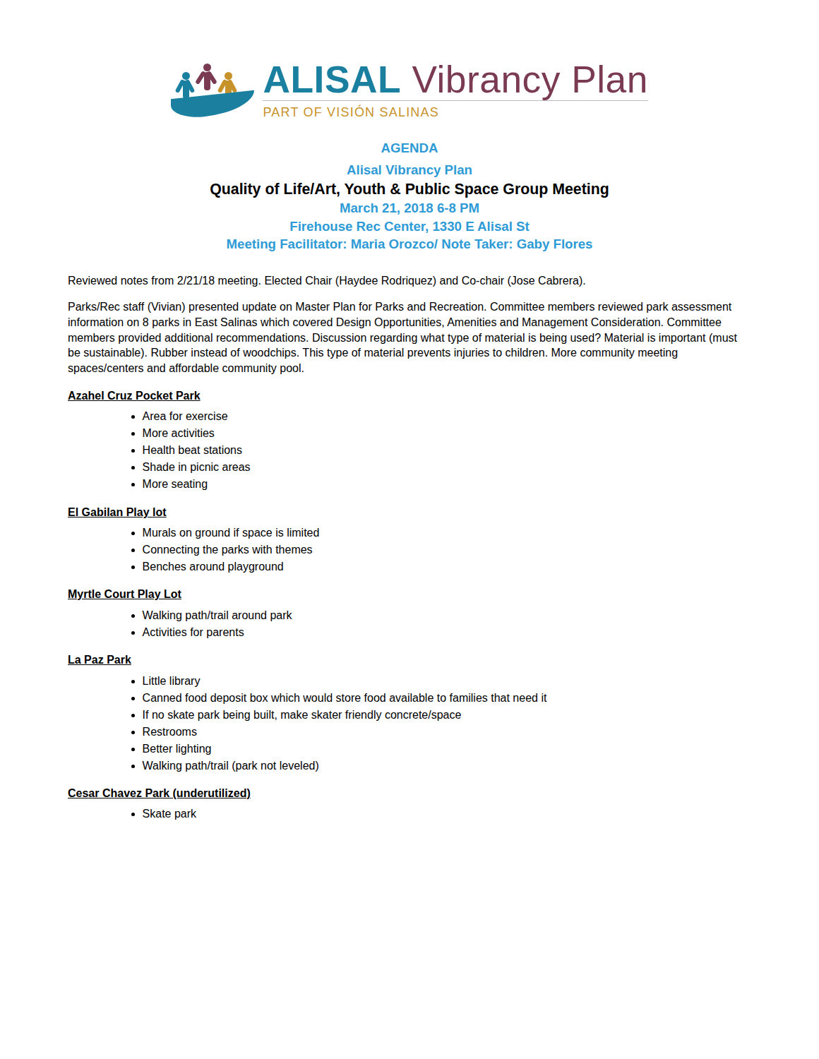ALISAL Vibrancy Plan
PART OF VISIÓN SALINAS
AGENDA
Alisal Vibrancy Plan
Quality of Life/Art, Youth & Public Space Group Meeting
March 21, 2018 6-8 PM
Firehouse Rec Center, 1330 E Alisal St
Meeting Facilitator: Maria Orozco/ Note Taker: Gaby Flores
Reviewed notes from 2/21/18 meeting. Elected Chair (Haydee Rodriquez) and Co-chair (Jose Cabrera).
Parks/Rec staff (Vivian) presented update on Master Plan for Parks and Recreation. Committee members reviewed park assessment information on 8 parks in East Salinas which covered Design Opportunities, Amenities and Management Consideration. Committee members provided additional recommendations. Discussion regarding what type of material is being used? Material is important (must be sustainable). Rubber instead of woodchips. This type of material prevents injuries to children. More community meeting spaces/centers and affordable community pool.
Azahel Cruz Pocket Park
Area for exercise
More activities
Health beat stations
Shade in picnic areas
More seating
El Gabilan Play lot
Murals on ground if space is limited
Connecting the parks with themes
Benches around playground
Myrtle Court Play Lot
Walking path/trail around park
Activities for parents
La Paz Park
Little library
Canned food deposit box which would store food available to families that need it
If no skate park being built, make skater friendly concrete/space
Restrooms
Better lighting
Walking path/trail (park not leveled)
Cesar Chavez Park (underutilized)
Skate park